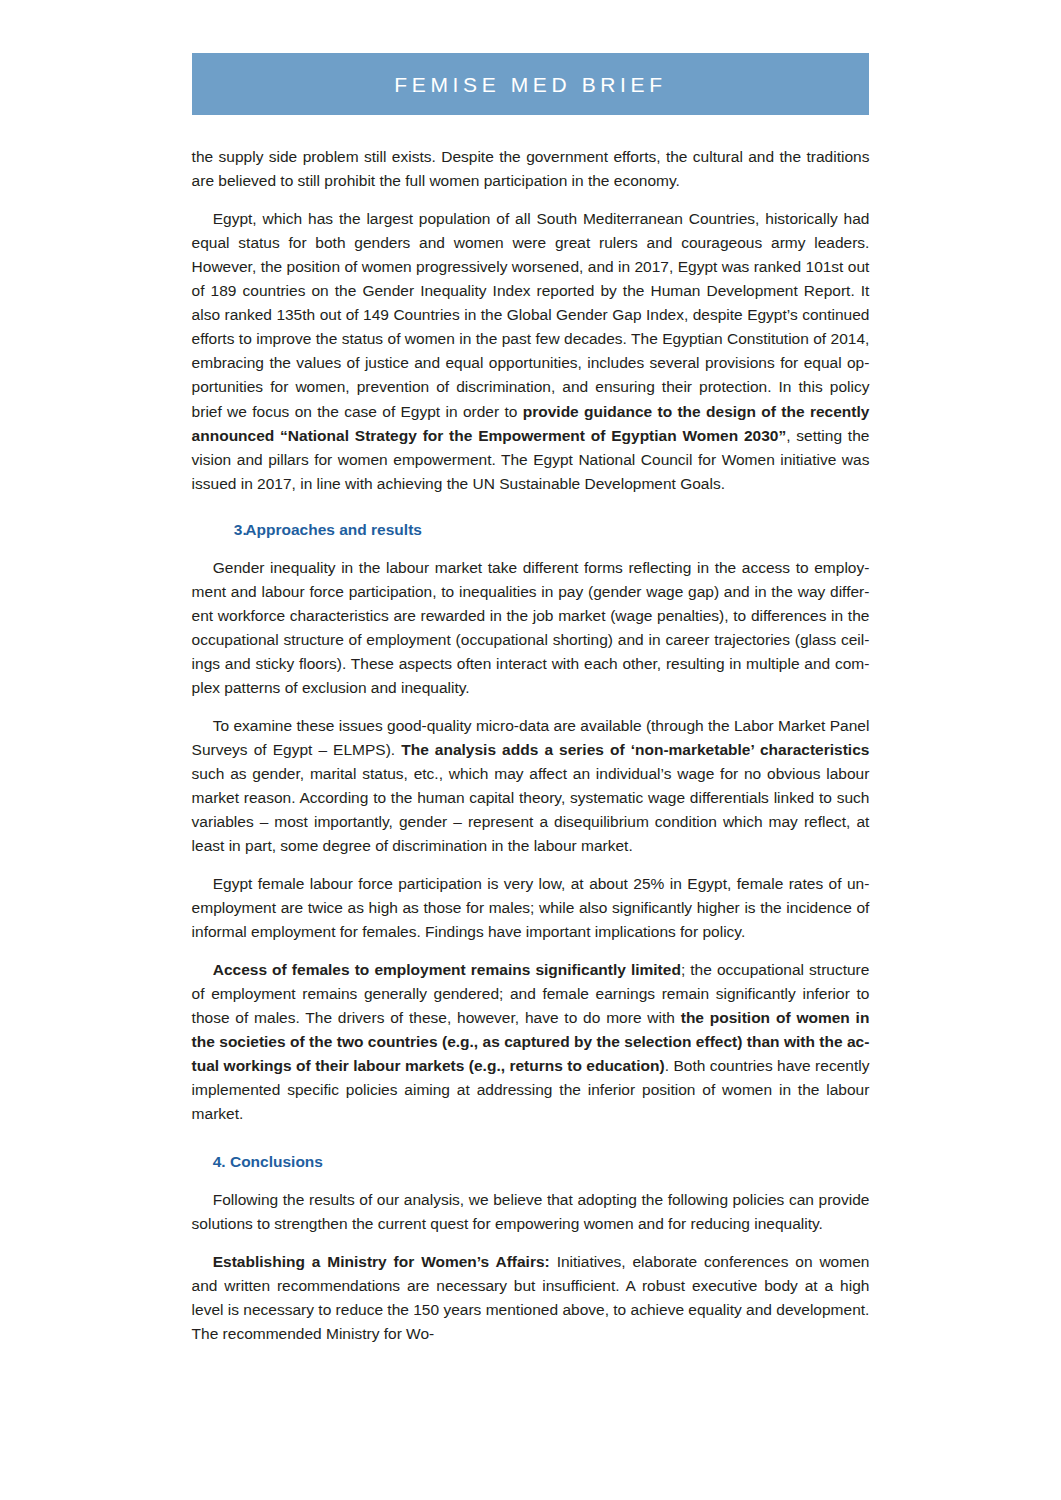FEMISE MED BRIEF
the supply side problem still exists. Despite the government efforts, the cultural and the traditions are believed to still prohibit the full women participation in the economy.
Egypt, which has the largest population of all South Mediterranean Countries, historically had equal status for both genders and women were great rulers and courageous army leaders. However, the position of women progressively worsened, and in 2017, Egypt was ranked 101st out of 189 countries on the Gender Inequality Index reported by the Human Development Report. It also ranked 135th out of 149 Countries in the Global Gender Gap Index, despite Egypt’s continued efforts to improve the status of women in the past few decades. The Egyptian Constitution of 2014, embracing the values of justice and equal opportunities, includes several provisions for equal opportunities for women, prevention of discrimination, and ensuring their protection. In this policy brief we focus on the case of Egypt in order to provide guidance to the design of the recently announced “National Strategy for the Empowerment of Egyptian Women 2030”, setting the vision and pillars for women empowerment. The Egypt National Council for Women initiative was issued in 2017, in line with achieving the UN Sustainable Development Goals.
3. Approaches and results
Gender inequality in the labour market take different forms reflecting in the access to employment and labour force participation, to inequalities in pay (gender wage gap) and in the way different workforce characteristics are rewarded in the job market (wage penalties), to differences in the occupational structure of employment (occupational shorting) and in career trajectories (glass ceilings and sticky floors). These aspects often interact with each other, resulting in multiple and complex patterns of exclusion and inequality.
To examine these issues good-quality micro-data are available (through the Labor Market Panel Surveys of Egypt – ELMPS). The analysis adds a series of ‘non-marketable’ characteristics such as gender, marital status, etc., which may affect an individual’s wage for no obvious labour market reason. According to the human capital theory, systematic wage differentials linked to such variables – most importantly, gender – represent a disequilibrium condition which may reflect, at least in part, some degree of discrimination in the labour market.
Egypt female labour force participation is very low, at about 25% in Egypt, female rates of unemployment are twice as high as those for males; while also significantly higher is the incidence of informal employment for females. Findings have important implications for policy.
Access of females to employment remains significantly limited; the occupational structure of employment remains generally gendered; and female earnings remain significantly inferior to those of males. The drivers of these, however, have to do more with the position of women in the societies of the two countries (e.g., as captured by the selection effect) than with the actual workings of their labour markets (e.g., returns to education). Both countries have recently implemented specific policies aiming at addressing the inferior position of women in the labour market.
4. Conclusions
Following the results of our analysis, we believe that adopting the following policies can provide solutions to strengthen the current quest for empowering women and for reducing inequality.
Establishing a Ministry for Women’s Affairs: Initiatives, elaborate conferences on women and written recommendations are necessary but insufficient. A robust executive body at a high level is necessary to reduce the 150 years mentioned above, to achieve equality and development. The recommended Ministry for Wo-